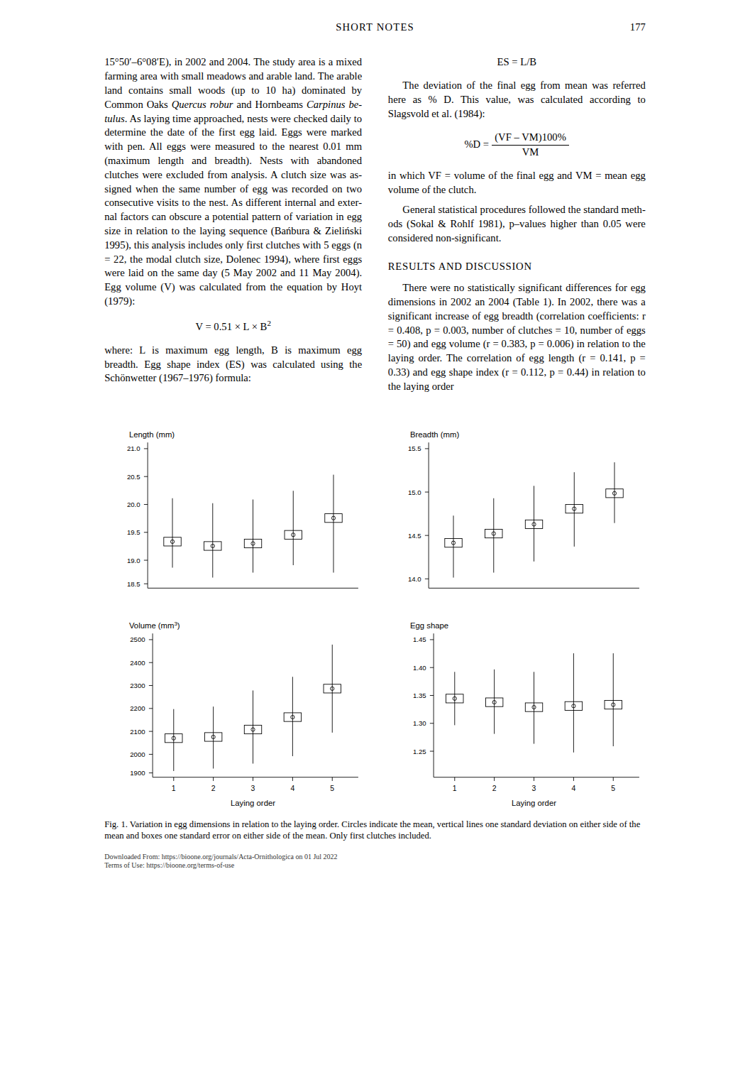SHORT NOTES 177
15°50′–6°08′E), in 2002 and 2004. The study area is a mixed farming area with small meadows and arable land. The arable land contains small woods (up to 10 ha) dominated by Common Oaks Quercus robur and Hornbeams Carpinus betulus. As laying time approached, nests were checked daily to determine the date of the first egg laid. Eggs were marked with pen. All eggs were measured to the nearest 0.01 mm (maximum length and breadth). Nests with abandoned clutches were excluded from analysis. A clutch size was assigned when the same number of egg was recorded on two consecutive visits to the nest. As different internal and external factors can obscure a potential pattern of variation in egg size in relation to the laying sequence (Bańbura & Zieliński 1995), this analysis includes only first clutches with 5 eggs (n = 22, the modal clutch size, Dolenec 1994), where first eggs were laid on the same day (5 May 2002 and 11 May 2004). Egg volume (V) was calculated from the equation by Hoyt (1979):
V = 0.51 × L × B2
where: L is maximum egg length, B is maximum egg breadth. Egg shape index (ES) was calculated using the Schönwetter (1967–1976) formula:
ES = L/B
The deviation of the final egg from mean was referred here as % D. This value, was calculated according to Slagsvold et al. (1984):
%D = (VF – VM)100% VM
in which VF = volume of the final egg and VM = mean egg volume of the clutch.
General statistical procedures followed the standard methods (Sokal & Rohlf 1981), p–values higher than 0.05 were considered non-significant.
Results and Discussion
There were no statistically significant differences for egg dimensions in 2002 an 2004 (Table 1). In 2002, there was a significant increase of egg breadth (correlation coefficients: r = 0.408, p = 0.003, number of clutches = 10, number of eggs = 50) and egg volume (r = 0.383, p = 0.006) in relation to the laying order. The correlation of egg length (r = 0.141, p = 0.33) and egg shape index (r = 0.112, p = 0.44) in relation to the laying order
Length (mm) 21.0 20.5 20.0 19.5 19.0 18.5
Breadth (mm) 15.5 15.0 14.5 14.0
Volume (mm3) 2500 2400 2300 2200 2100 2000 1900 1 2 3 4 5 Laying order
Egg shape 1.45 1.40 1.35 1.30 1.25 1 2 3 4 5 Laying order
Fig. 1. Variation in egg dimensions in relation to the laying order. Circles indicate the mean, vertical lines one standard deviation on either side of the mean and boxes one standard error on either side of the mean. Only first clutches included.
Downloaded From: https://bioone.org/journals/Acta-Ornithologica on 01 Jul 2022
Terms of Use: https://bioone.org/terms-of-use